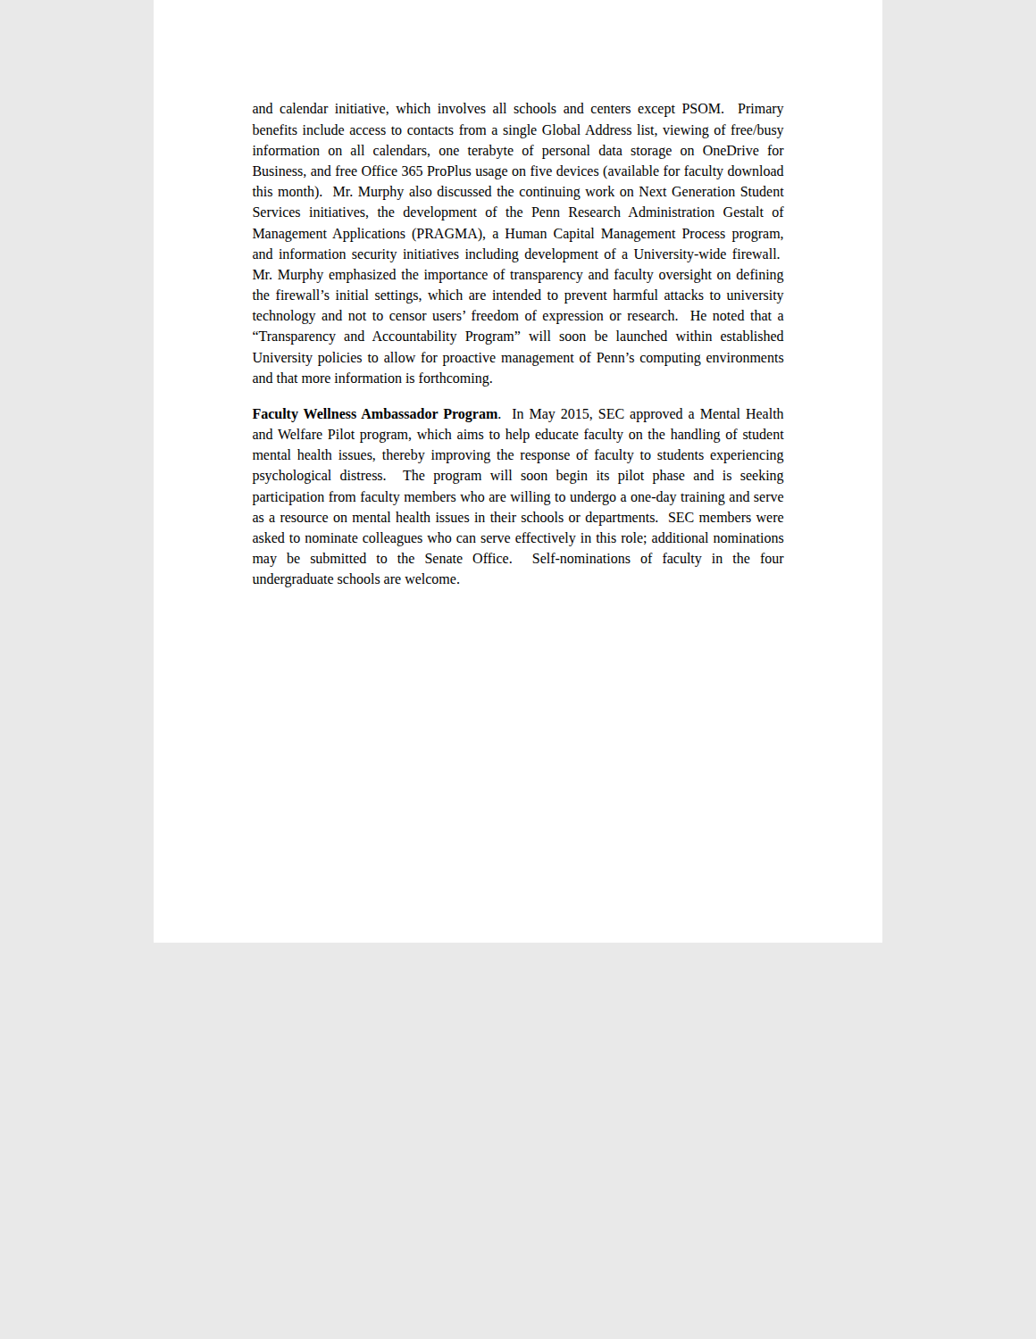and calendar initiative, which involves all schools and centers except PSOM. Primary benefits include access to contacts from a single Global Address list, viewing of free/busy information on all calendars, one terabyte of personal data storage on OneDrive for Business, and free Office 365 ProPlus usage on five devices (available for faculty download this month). Mr. Murphy also discussed the continuing work on Next Generation Student Services initiatives, the development of the Penn Research Administration Gestalt of Management Applications (PRAGMA), a Human Capital Management Process program, and information security initiatives including development of a University-wide firewall. Mr. Murphy emphasized the importance of transparency and faculty oversight on defining the firewall’s initial settings, which are intended to prevent harmful attacks to university technology and not to censor users’ freedom of expression or research. He noted that a “Transparency and Accountability Program” will soon be launched within established University policies to allow for proactive management of Penn’s computing environments and that more information is forthcoming.
Faculty Wellness Ambassador Program. In May 2015, SEC approved a Mental Health and Welfare Pilot program, which aims to help educate faculty on the handling of student mental health issues, thereby improving the response of faculty to students experiencing psychological distress. The program will soon begin its pilot phase and is seeking participation from faculty members who are willing to undergo a one-day training and serve as a resource on mental health issues in their schools or departments. SEC members were asked to nominate colleagues who can serve effectively in this role; additional nominations may be submitted to the Senate Office. Self-nominations of faculty in the four undergraduate schools are welcome.